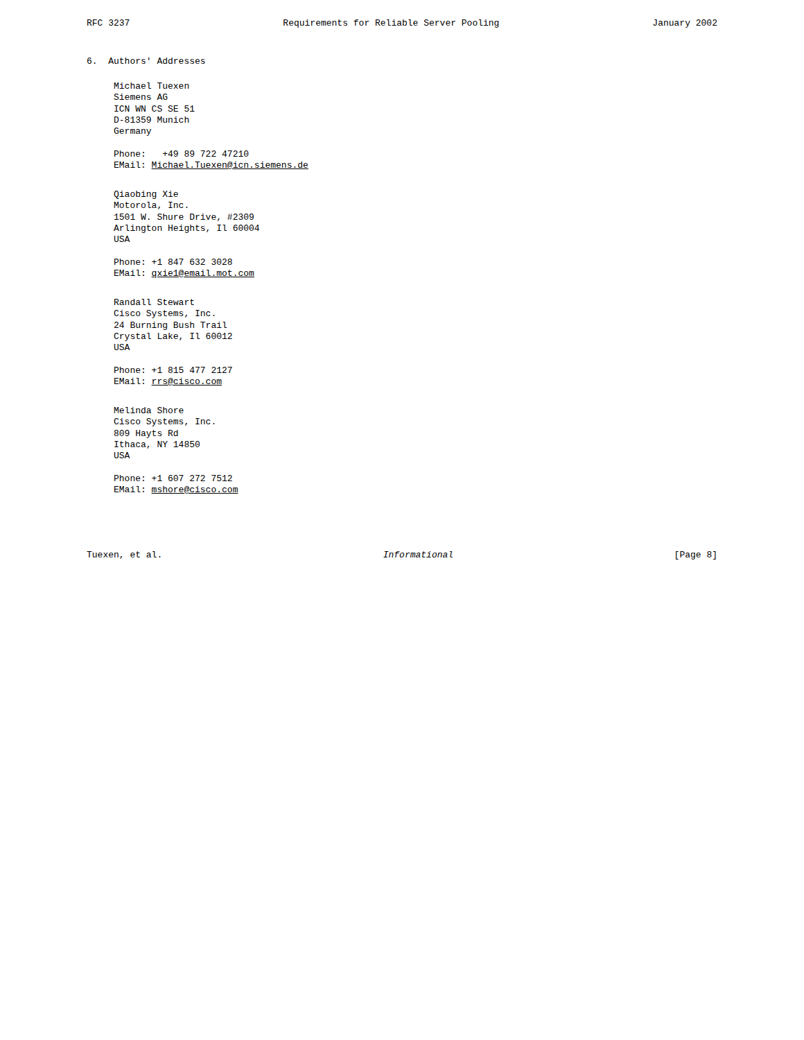RFC 3237 Requirements for Reliable Server Pooling January 2002
6. Authors' Addresses
Michael Tuexen
Siemens AG
ICN WN CS SE 51
D-81359 Munich
Germany

Phone:   +49 89 722 47210
EMail: Michael.Tuexen@icn.siemens.de
Qiaobing Xie
Motorola, Inc.
1501 W. Shure Drive, #2309
Arlington Heights, Il 60004
USA

Phone: +1 847 632 3028
EMail: qxie1@email.mot.com
Randall Stewart
Cisco Systems, Inc.
24 Burning Bush Trail
Crystal Lake, Il 60012
USA

Phone: +1 815 477 2127
EMail: rrs@cisco.com
Melinda Shore
Cisco Systems, Inc.
809 Hayts Rd
Ithaca, NY 14850
USA

Phone: +1 607 272 7512
EMail: mshore@cisco.com
Tuexen, et al. Informational [Page 8]